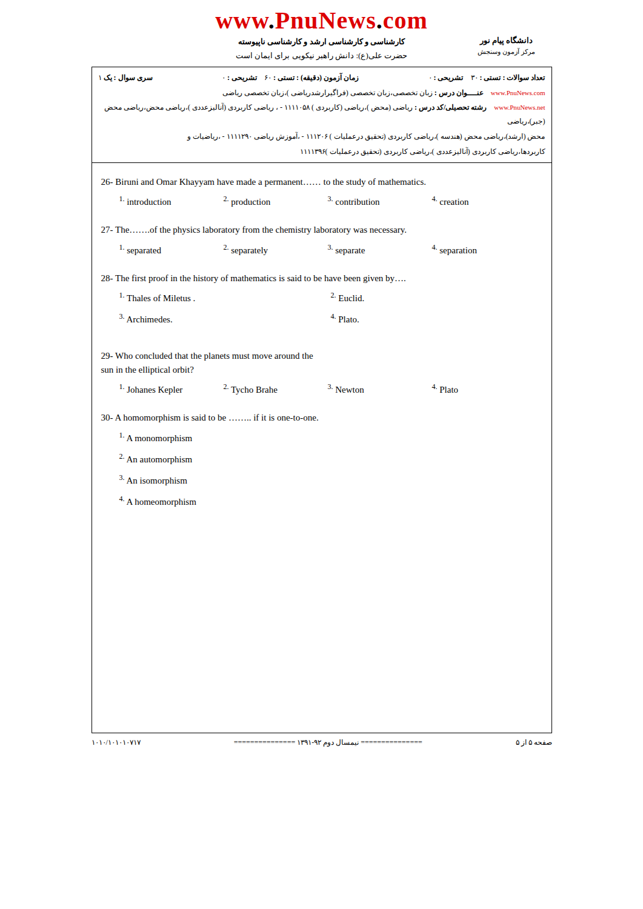www. PnuNews. com
دانشگاه پیام نور
مرکز آزمون وسنجش
کارشناسی و کارشناسی ارشد و کارشناسی ناپیوسته
حضرت علی(ع): دانش راهبر نیکویی برای ایمان است
تعداد سوالات : تستی : ۳۰ تشریحی : ۰
زمان آزمون (دقیقه) : تستی : ۶۰ تشریحی : ۰
سری سوال : یک ۱
www.PnuNews.com عنــــوان درس : زبان تخصصی،زبان تخصصی (فراگیرارشدریاضی )،زبان تخصصی ریاضی
www.PnuNews.net رشته تحصیلی/کد درس : ریاضی (محض )،ریاضی (کاربردی ) ۱۱۱۱۰۵۸ - ، ریاضی کاربردی (آنالیزعددی )،ریاضی محض،ریاضی محض (جبر)،ریاضی
محض (ارشد)،ریاضی محض (هندسه )،ریاضی کاربردی (تحقیق درعملیات ) ۱۱۱۲۰۶ - ،آموزش ریاضی ۱۱۱۱۲۹۰ - ،ریاضیات و
کاربردها،ریاضی کاربردی (آنالیزعددی )،ریاضی کاربردی (تحقیق درعملیات )۱۱۱۱۳۹۶
26- Biruni and Omar Khayyam have made a permanent…… to the study of mathematics.
1. introduction
2. production
3. contribution
4. creation
27- The…….of the physics laboratory from the chemistry laboratory was necessary.
1. separated
2. separately
3. separate
4. separation
28- The first proof in the history of mathematics is said to be have been given by….
1. Thales of Miletus .
2. Euclid.
3. Archimedes.
4. Plato.
29- Who concluded that the planets must move around the
sun in the elliptical orbit?
1. Johanes Kepler
2. Tycho Brahe
3. Newton
4. Plato
30- A homomorphism is said to be …….. if it is one-to-one.
1. A monomorphism
2. An automorphism
3. An isomorphism
4. A homeomorphism
صفحه ۵ از ۵
=============== نیمسال دوم ۹۲-۱۳۹۱ ===============
۱۰۱۰/۱۰۱۰۱۰۷۱۷